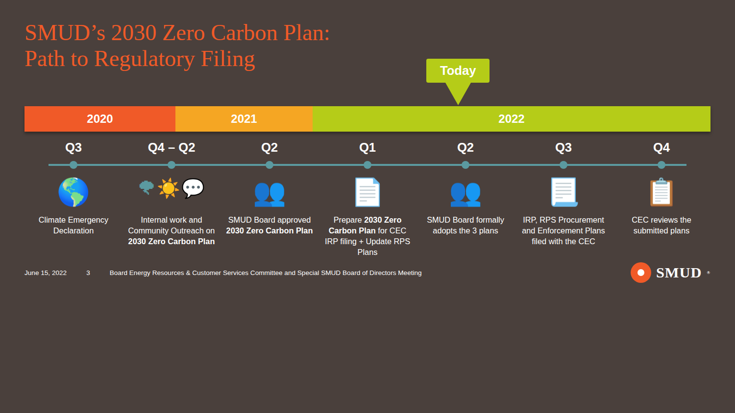SMUD’s 2030 Zero Carbon Plan:
Path to Regulatory Filing
Today
2020
2021
2022
Q3 Q4 – Q2 Q2 Q1 Q2 Q3 Q4
🌎
🌪☀️💬
👥
📄
👥
📃
📋
Climate Emergency Declaration
Internal work and Community Outreach on 2030 Zero Carbon Plan
SMUD Board approved 2030 Zero Carbon Plan
Prepare 2030 Zero Carbon Plan for CEC IRP filing + Update RPS Plans
SMUD Board formally adopts the 3 plans
IRP, RPS Procurement and Enforcement Plans filed with the CEC
CEC reviews the submitted plans
June 15, 2022 3 Board Energy Resources & Customer Services Committee and Special SMUD Board of Directors Meeting SMUD®